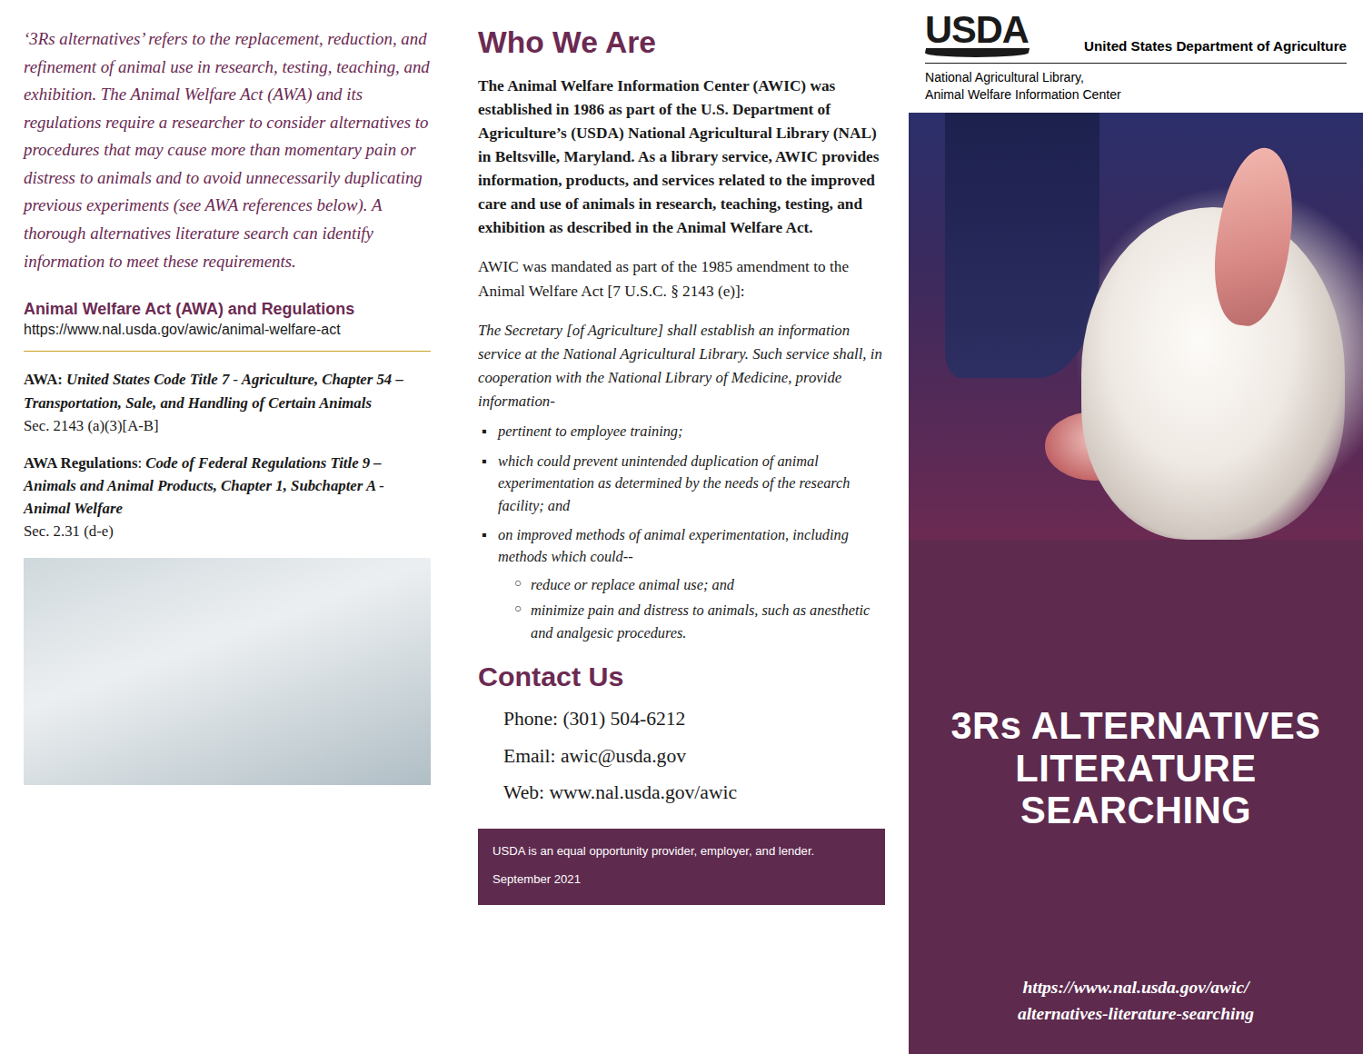‘3Rs alternatives’ refers to the replacement, reduction, and refinement of animal use in research, testing, teaching, and exhibition. The Animal Welfare Act (AWA) and its regulations require a researcher to consider alternatives to procedures that may cause more than momentary pain or distress to animals and to avoid unnecessarily duplicating previous experiments (see AWA references below). A thorough alternatives literature search can identify information to meet these requirements.
Animal Welfare Act (AWA) and Regulations
https://www.nal.usda.gov/awic/animal-welfare-act
AWA: United States Code Title 7 - Agriculture, Chapter 54 – Transportation, Sale, and Handling of Certain Animals
Sec. 2143 (a)(3)[A-B]
AWA Regulations: Code of Federal Regulations Title 9 – Animals and Animal Products, Chapter 1, Subchapter A - Animal Welfare
Sec. 2.31 (d-e)
Who We Are
The Animal Welfare Information Center (AWIC) was established in 1986 as part of the U.S. Department of Agriculture’s (USDA) National Agricultural Library (NAL) in Beltsville, Maryland. As a library service, AWIC provides information, products, and services related to the improved care and use of animals in research, teaching, testing, and exhibition as described in the Animal Welfare Act.
AWIC was mandated as part of the 1985 amendment to the Animal Welfare Act [7 U.S.C. § 2143 (e)]:
The Secretary [of Agriculture] shall establish an information service at the National Agricultural Library. Such service shall, in cooperation with the National Library of Medicine, provide information-
pertinent to employee training;
which could prevent unintended duplication of animal experimentation as determined by the needs of the research facility; and
on improved methods of animal experimentation, including methods which could--
reduce or replace animal use; and
minimize pain and distress to animals, such as anesthetic and analgesic procedures.
Contact Us
Phone: (301) 504-6212
Email: awic@usda.gov
Web: www.nal.usda.gov/awic
USDA is an equal opportunity provider, employer, and lender.
September 2021
USDA
United States Department of Agriculture
National Agricultural Library,
Animal Welfare Information Center
3Rs ALTERNATIVES
LITERATURE
SEARCHING
https://www.nal.usda.gov/awic/
alternatives-literature-searching